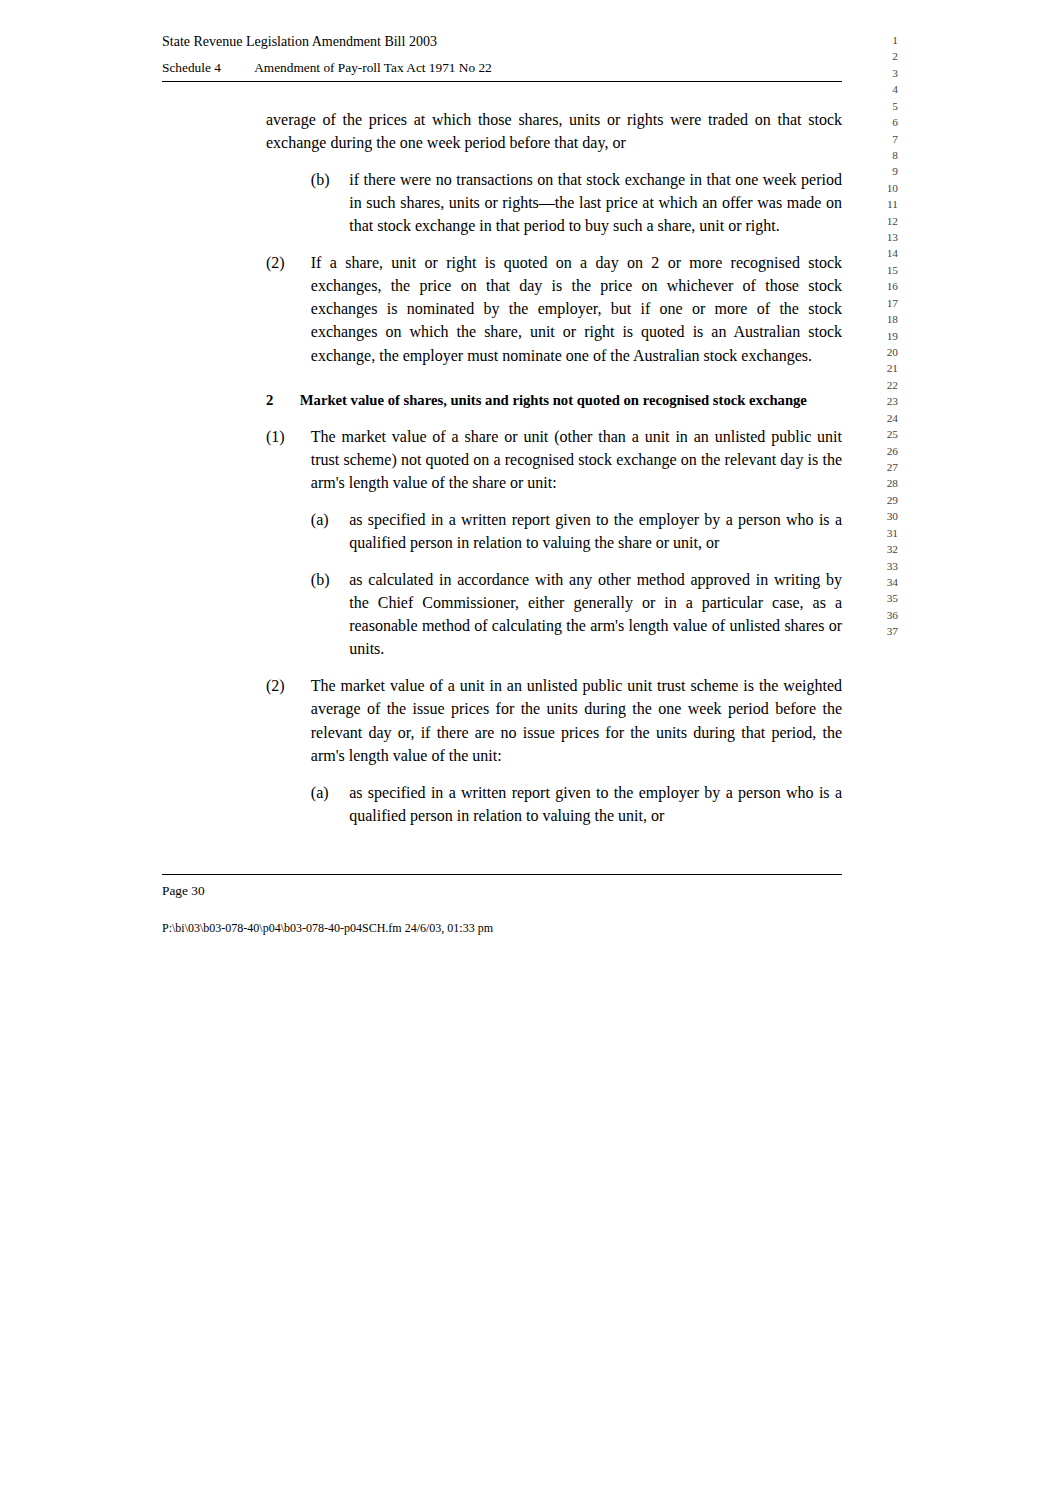State Revenue Legislation Amendment Bill 2003
Schedule 4 Amendment of Pay-roll Tax Act 1971 No 22
average of the prices at which those shares, units or rights were traded on that stock exchange during the one week period before that day, or
(b) if there were no transactions on that stock exchange in that one week period in such shares, units or rights—the last price at which an offer was made on that stock exchange in that period to buy such a share, unit or right.
(2) If a share, unit or right is quoted on a day on 2 or more recognised stock exchanges, the price on that day is the price on whichever of those stock exchanges is nominated by the employer, but if one or more of the stock exchanges on which the share, unit or right is quoted is an Australian stock exchange, the employer must nominate one of the Australian stock exchanges.
2 Market value of shares, units and rights not quoted on recognised stock exchange
(1) The market value of a share or unit (other than a unit in an unlisted public unit trust scheme) not quoted on a recognised stock exchange on the relevant day is the arm's length value of the share or unit:
(a) as specified in a written report given to the employer by a person who is a qualified person in relation to valuing the share or unit, or
(b) as calculated in accordance with any other method approved in writing by the Chief Commissioner, either generally or in a particular case, as a reasonable method of calculating the arm's length value of unlisted shares or units.
(2) The market value of a unit in an unlisted public unit trust scheme is the weighted average of the issue prices for the units during the one week period before the relevant day or, if there are no issue prices for the units during that period, the arm's length value of the unit:
(a) as specified in a written report given to the employer by a person who is a qualified person in relation to valuing the unit, or
1 2 3 4 5 6 7 8 9 10 11 12 13 14 15 16 17 18 19 20 21 22 23 24 25 26 27 28 29 30 31 32 33 34 35 36 37
Page 30
P:\bi\03\b03-078-40\p04\b03-078-40-p04SCH.fm 24/6/03, 01:33 pm